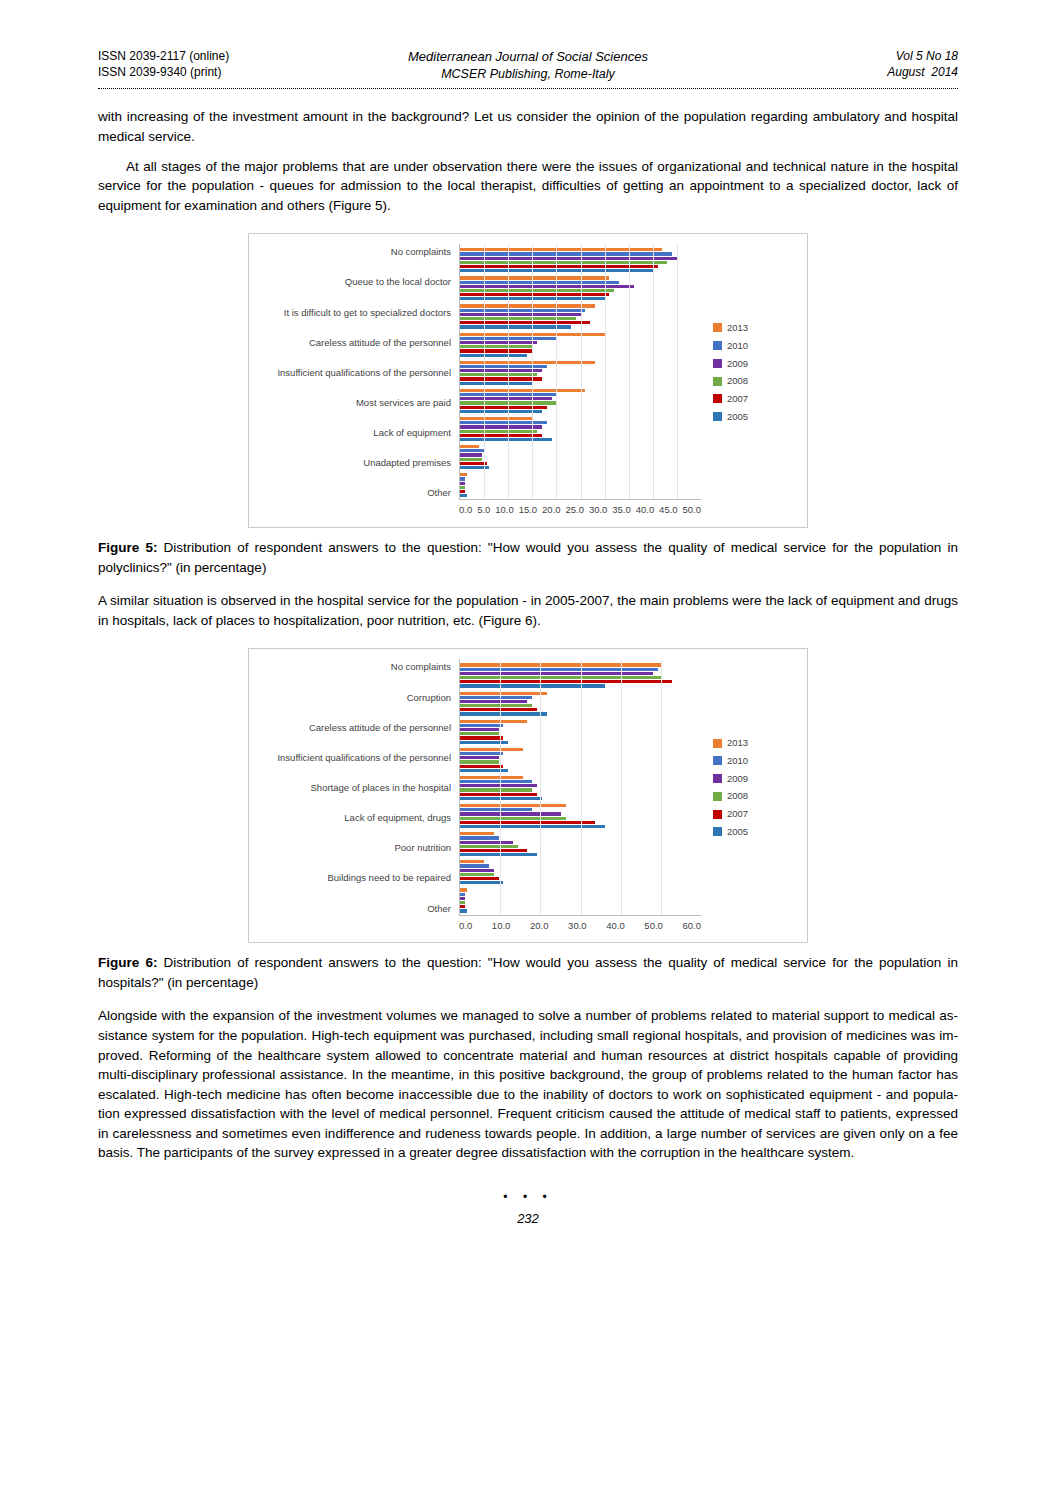ISSN 2039-2117 (online)
ISSN 2039-9340 (print)
Mediterranean Journal of Social Sciences
MCSER Publishing, Rome-Italy
Vol 5 No 18
August 2014
with increasing of the investment amount in the background? Let us consider the opinion of the population regarding ambulatory and hospital medical service.
At all stages of the major problems that are under observation there were the issues of organizational and technical nature in the hospital service for the population - queues for admission to the local therapist, difficulties of getting an appointment to a specialized doctor, lack of equipment for examination and others (Figure 5).
No complaints Queue to the local doctor It is difficult to get to specialized doctors Careless attitude of the personnel Insufficient qualifications of the personnel Most services are paid Lack of equipment Unadapted premises Other
2013
2010
2009
2008
2007
2005
0.05.010.015.020.0 25.030.035.040.045.050.0
Figure 5: Distribution of respondent answers to the question: "How would you assess the quality of medical service for the population in polyclinics?" (in percentage)
A similar situation is observed in the hospital service for the population - in 2005-2007, the main problems were the lack of equipment and drugs in hospitals, lack of places to hospitalization, poor nutrition, etc. (Figure 6).
No complaints Corruption Careless attitude of the personnel Insufficient qualifications of the personnel Shortage of places in the hospital Lack of equipment, drugs Poor nutrition Buildings need to be repaired Other
2013
2010
2009
2008
2007
2005
0.010.020.030.040.050.060.0
Figure 6: Distribution of respondent answers to the question: "How would you assess the quality of medical service for the population in hospitals?" (in percentage)
Alongside with the expansion of the investment volumes we managed to solve a number of problems related to material support to medical assistance system for the population. High-tech equipment was purchased, including small regional hospitals, and provision of medicines was improved. Reforming of the healthcare system allowed to concentrate material and human resources at district hospitals capable of providing multi-disciplinary professional assistance. In the meantime, in this positive background, the group of problems related to the human factor has escalated. High-tech medicine has often become inaccessible due to the inability of doctors to work on sophisticated equipment - and population expressed dissatisfaction with the level of medical personnel. Frequent criticism caused the attitude of medical staff to patients, expressed in carelessness and sometimes even indifference and rudeness towards people. In addition, a large number of services are given only on a fee basis. The participants of the survey expressed in a greater degree dissatisfaction with the corruption in the healthcare system.
• • •
232